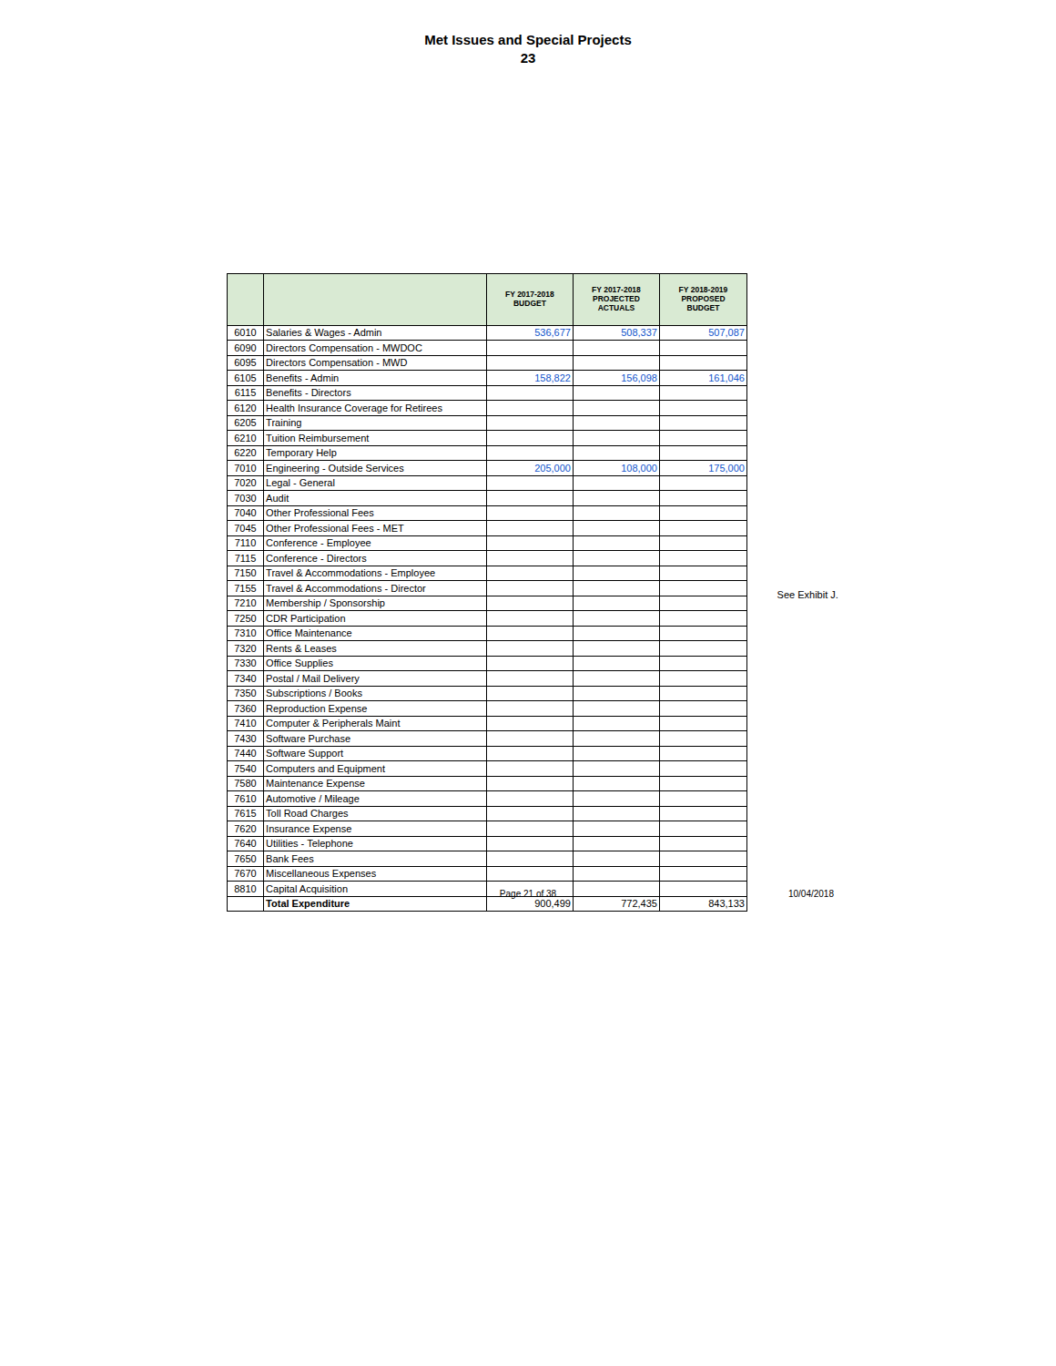Met Issues and Special Projects23
| | | FY 2017-2018 BUDGET | FY 2017-2018 PROJECTED ACTUALS | FY 2018-2019 PROPOSED BUDGET |
| --- | --- | --- | --- | --- |
| 6010 | Salaries & Wages - Admin | 536,677 | 508,337 | 507,087 |
| 6090 | Directors Compensation - MWDOC | | | |
| 6095 | Directors Compensation - MWD | | | |
| 6105 | Benefits - Admin | 158,822 | 156,098 | 161,046 |
| 6115 | Benefits - Directors | | | |
| 6120 | Health Insurance Coverage for Retirees | | | |
| 6205 | Training | | | |
| 6210 | Tuition Reimbursement | | | |
| 6220 | Temporary Help | | | |
| 7010 | Engineering - Outside Services | 205,000 | 108,000 | 175,000 |
| 7020 | Legal - General | | | |
| 7030 | Audit | | | |
| 7040 | Other Professional Fees | | | |
| 7045 | Other Professional Fees - MET | | | |
| 7110 | Conference - Employee | | | |
| 7115 | Conference - Directors | | | |
| 7150 | Travel & Accommodations - Employee | | | |
| 7155 | Travel & Accommodations - Director | | | |
| 7210 | Membership / Sponsorship | | | |
| 7250 | CDR Participation | | | |
| 7310 | Office Maintenance | | | |
| 7320 | Rents & Leases | | | |
| 7330 | Office Supplies | | | |
| 7340 | Postal / Mail Delivery | | | |
| 7350 | Subscriptions / Books | | | |
| 7360 | Reproduction Expense | | | |
| 7410 | Computer & Peripherals Maint | | | |
| 7430 | Software Purchase | | | |
| 7440 | Software Support | | | |
| 7540 | Computers and Equipment | | | |
| 7580 | Maintenance Expense | | | |
| 7610 | Automotive / Mileage | | | |
| 7615 | Toll Road Charges | | | |
| 7620 | Insurance Expense | | | |
| 7640 | Utilities - Telephone | | | |
| 7650 | Bank Fees | | | |
| 7670 | Miscellaneous Expenses | | | |
| 8810 | Capital Acquisition | | | |
| | Total Expenditure | 900,499 | 772,435 | 843,133 |
See Exhibit J.
Page 21 of 38
10/04/2018